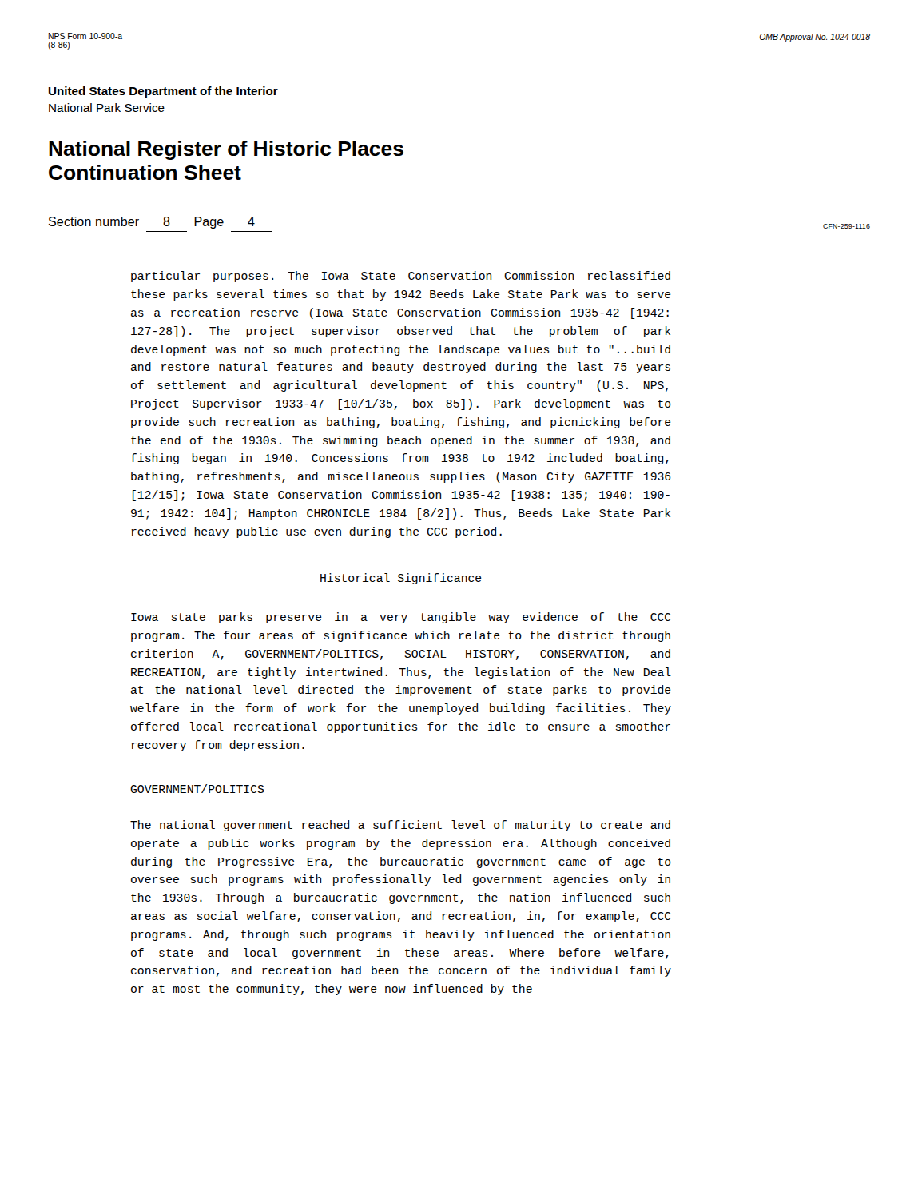NPS Form 10-900-a
(8-86)
OMB Approval No. 1024-0018
United States Department of the Interior
National Park Service
National Register of Historic Places
Continuation Sheet
Section number 8 Page 4 CFN-259-1116
particular purposes. The Iowa State Conservation Commission reclassified these parks several times so that by 1942 Beeds Lake State Park was to serve as a recreation reserve (Iowa State Conservation Commission 1935-42 [1942: 127-28]). The project supervisor observed that the problem of park development was not so much protecting the landscape values but to "...build and restore natural features and beauty destroyed during the last 75 years of settlement and agricultural development of this country" (U.S. NPS, Project Supervisor 1933-47 [10/1/35, box 85]). Park development was to provide such recreation as bathing, boating, fishing, and picnicking before the end of the 1930s. The swimming beach opened in the summer of 1938, and fishing began in 1940. Concessions from 1938 to 1942 included boating, bathing, refreshments, and miscellaneous supplies (Mason City GAZETTE 1936 [12/15]; Iowa State Conservation Commission 1935-42 [1938: 135; 1940: 190-91; 1942: 104]; Hampton CHRONICLE 1984 [8/2]). Thus, Beeds Lake State Park received heavy public use even during the CCC period.
Historical Significance
Iowa state parks preserve in a very tangible way evidence of the CCC program. The four areas of significance which relate to the district through criterion A, GOVERNMENT/POLITICS, SOCIAL HISTORY, CONSERVATION, and RECREATION, are tightly intertwined. Thus, the legislation of the New Deal at the national level directed the improvement of state parks to provide welfare in the form of work for the unemployed building facilities. They offered local recreational opportunities for the idle to ensure a smoother recovery from depression.
GOVERNMENT/POLITICS
The national government reached a sufficient level of maturity to create and operate a public works program by the depression era. Although conceived during the Progressive Era, the bureaucratic government came of age to oversee such programs with professionally led government agencies only in the 1930s. Through a bureaucratic government, the nation influenced such areas as social welfare, conservation, and recreation, in, for example, CCC programs. And, through such programs it heavily influenced the orientation of state and local government in these areas. Where before welfare, conservation, and recreation had been the concern of the individual family or at most the community, they were now influenced by the